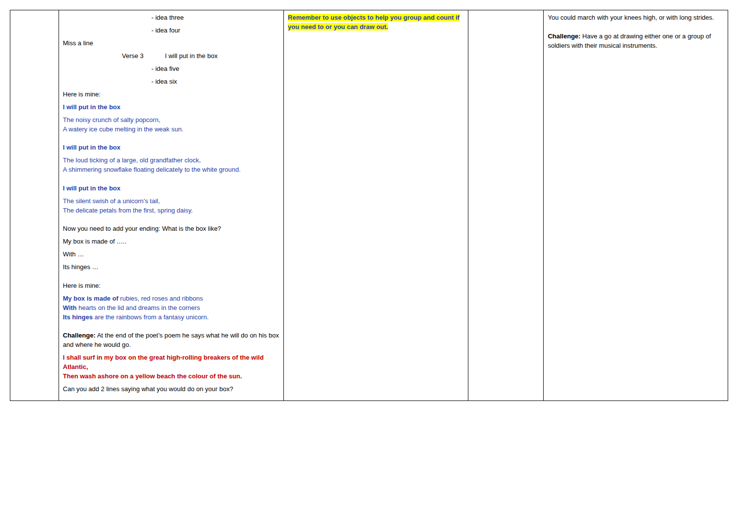| | - idea three - idea four Miss a line Verse 3 I will put in the box - idea five - idea six Here is mine: I will put in the box The noisy crunch of salty popcorn, A watery ice cube melting in the weak sun. I will put in the box The loud ticking of a large, old grandfather clock, A shimmering snowflake floating delicately to the white ground. I will put in the box The silent swish of a unicorn’s tail, The delicate petals from the first, spring daisy. Now you need to add your ending: What is the box like? My box is made of ….. With … Its hinges … Here is mine: My box is made of rubies, red roses and ribbons With hearts on the lid and dreams in the corners Its hinges are the rainbows from a fantasy unicorn. Challenge: At the end of the poet’s poem he says what he will do on his box and where he would go. I shall surf in my box on the great high-rolling breakers of the wild Atlantic, Then wash ashore on a yellow beach the colour of the sun. Can you add 2 lines saying what you would do on your box? | Remember to use objects to help you group and count if you need to or you can draw out. | | You could march with your knees high, or with long strides. Challenge: Have a go at drawing either one or a group of soldiers with their musical instruments. |